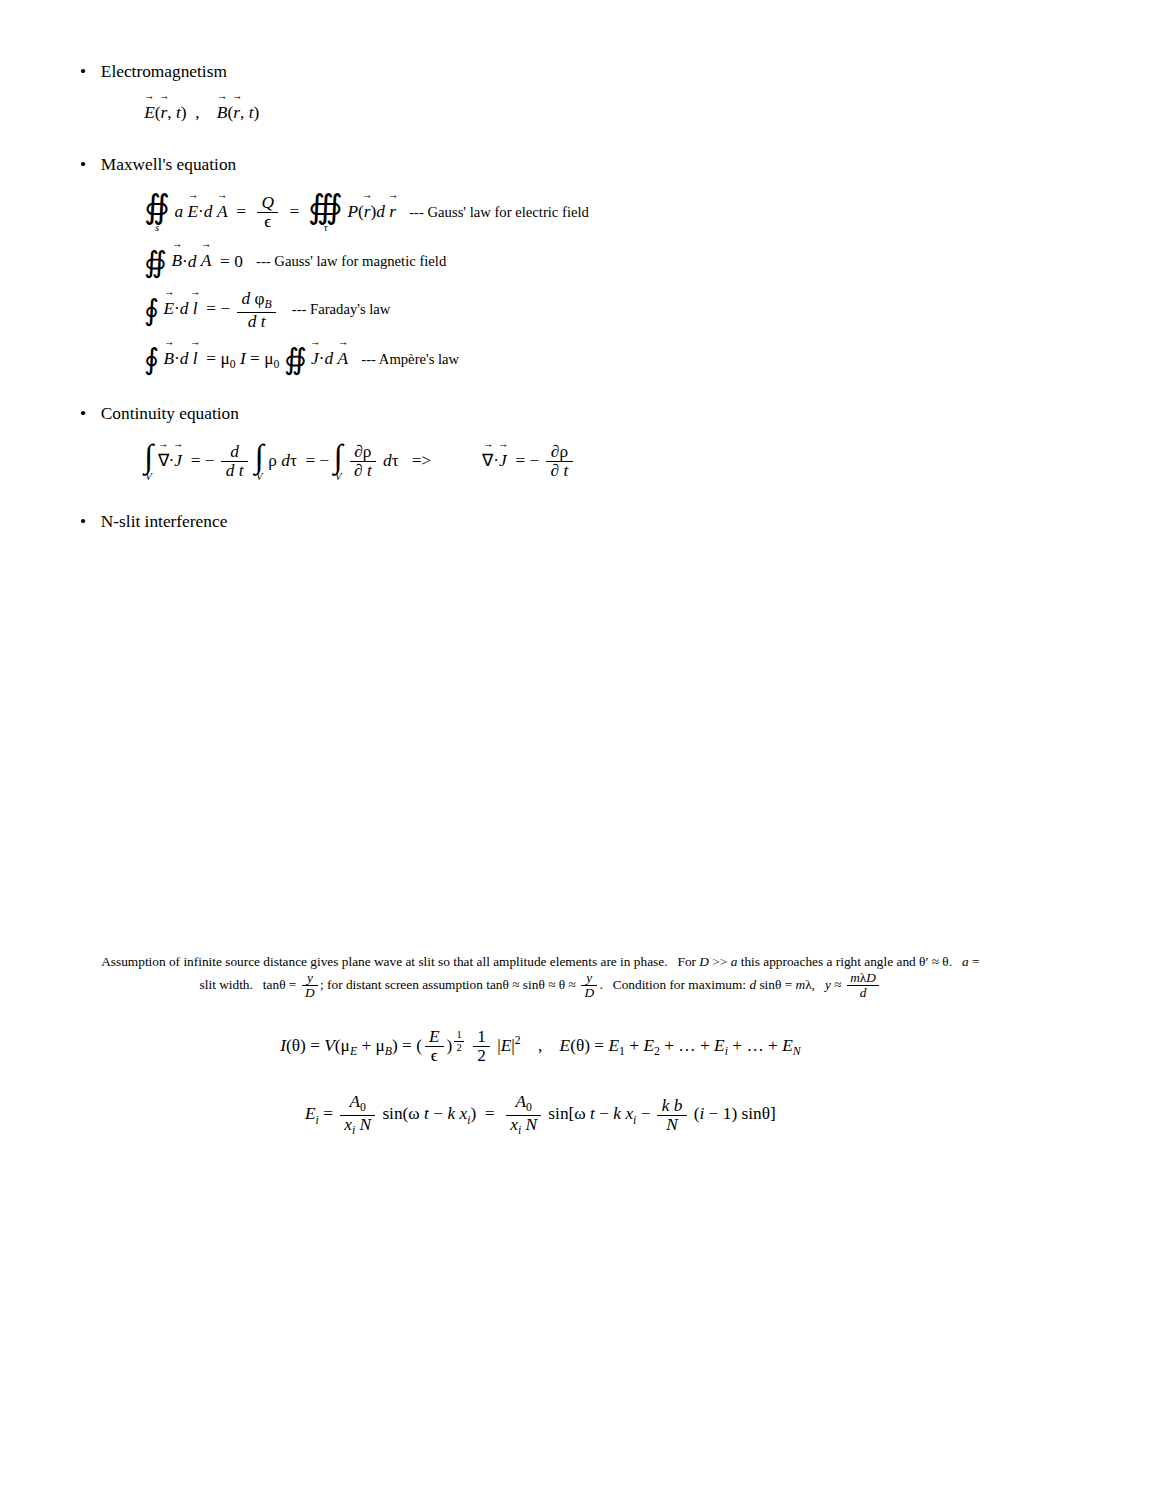Electromagnetism
E(r, t) , B(r, t)
Maxwell's equation
∯s a E·d A = Qϵ = ∰τ P(r)d r --- Gauss' law for electric field
∯ B·d A = 0 --- Gauss' law for magnetic field
∮ E·d l = − d φB d t --- Faraday's law
∮ B·d l = μ0 I = μ0 ∯ J·d A --- Ampère's law
Continuity equation
∫V ∇·J = − dd t ∫V ρ dτ = − ∫V ∂ρ∂ t dτ => ∇·J = − ∂ρ∂ t
N-slit interference
Assumption of infinite source distance gives plane wave at slit so that all amplitude elements are in phase. For D >> a this approaches a right angle and θ′ ≈ θ. a = slit width. tanθ = yD; for distant screen assumption tanθ ≈ sinθ ≈ θ ≈ yD. Condition for maximum: d sinθ = mλ, y ≈ mλD d
I(θ) = V(μE + μB) = (Eϵ)12 12 |E|2 , E(θ) = E1 + E2 + … + Ei + … + EN
Ei = A0 xi N sin(ω t − k xi) = A0 xi N sin[ω t − k xi − k b N (i − 1) sinθ]